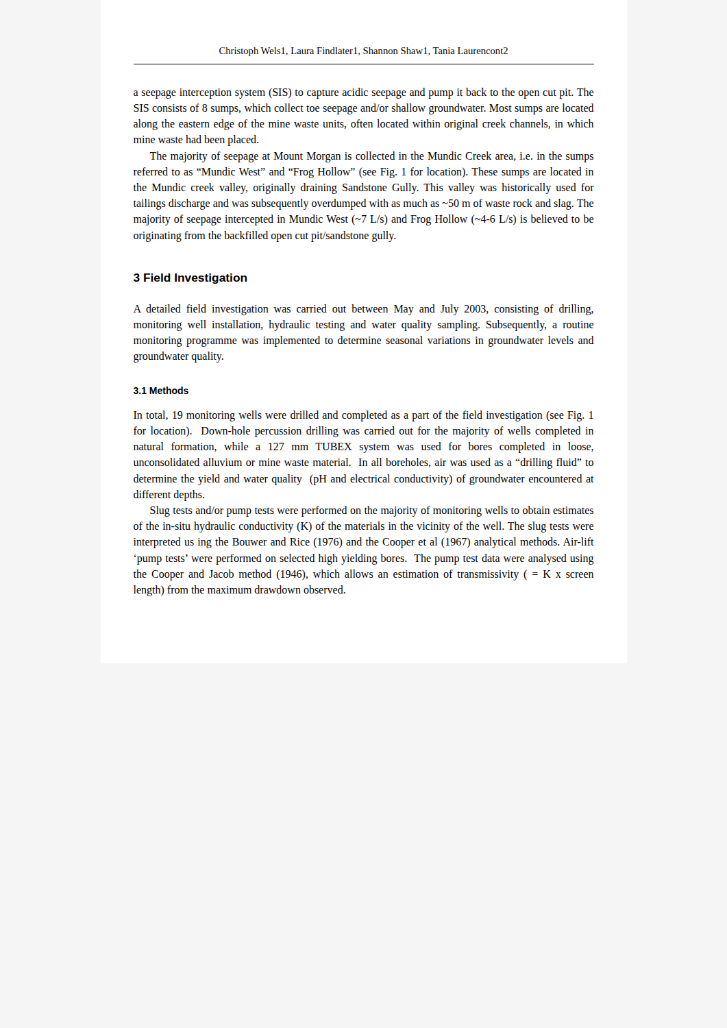Christoph Wels1, Laura Findlater1, Shannon Shaw1, Tania Laurencont2
a seepage interception system (SIS) to capture acidic seepage and pump it back to the open cut pit. The SIS consists of 8 sumps, which collect toe seepage and/or shallow groundwater. Most sumps are located along the eastern edge of the mine waste units, often located within original creek channels, in which mine waste had been placed.
The majority of seepage at Mount Morgan is collected in the Mundic Creek area, i.e. in the sumps referred to as “Mundic West” and “Frog Hollow” (see Fig. 1 for location). These sumps are located in the Mundic creek valley, originally draining Sandstone Gully. This valley was historically used for tailings discharge and was subsequently overdumped with as much as ~50 m of waste rock and slag. The majority of seepage intercepted in Mundic West (~7 L/s) and Frog Hollow (~4-6 L/s) is believed to be originating from the backfilled open cut pit/sandstone gully.
3 Field Investigation
A detailed field investigation was carried out between May and July 2003, consisting of drilling, monitoring well installation, hydraulic testing and water quality sampling. Subsequently, a routine monitoring programme was implemented to determine seasonal variations in groundwater levels and groundwater quality.
3.1 Methods
In total, 19 monitoring wells were drilled and completed as a part of the field investigation (see Fig. 1 for location). Down-hole percussion drilling was carried out for the majority of wells completed in natural formation, while a 127 mm TUBEX system was used for bores completed in loose, unconsolidated alluvium or mine waste material. In all boreholes, air was used as a “drilling fluid” to determine the yield and water quality (pH and electrical conductivity) of groundwater encountered at different depths.
Slug tests and/or pump tests were performed on the majority of monitoring wells to obtain estimates of the in-situ hydraulic conductivity (K) of the materials in the vicinity of the well. The slug tests were interpreted us ing the Bouwer and Rice (1976) and the Cooper et al (1967) analytical methods. Air-lift ‘pump tests’ were performed on selected high yielding bores. The pump test data were analysed using the Cooper and Jacob method (1946), which allows an estimation of transmissivity ( = K x screen length) from the maximum drawdown observed.